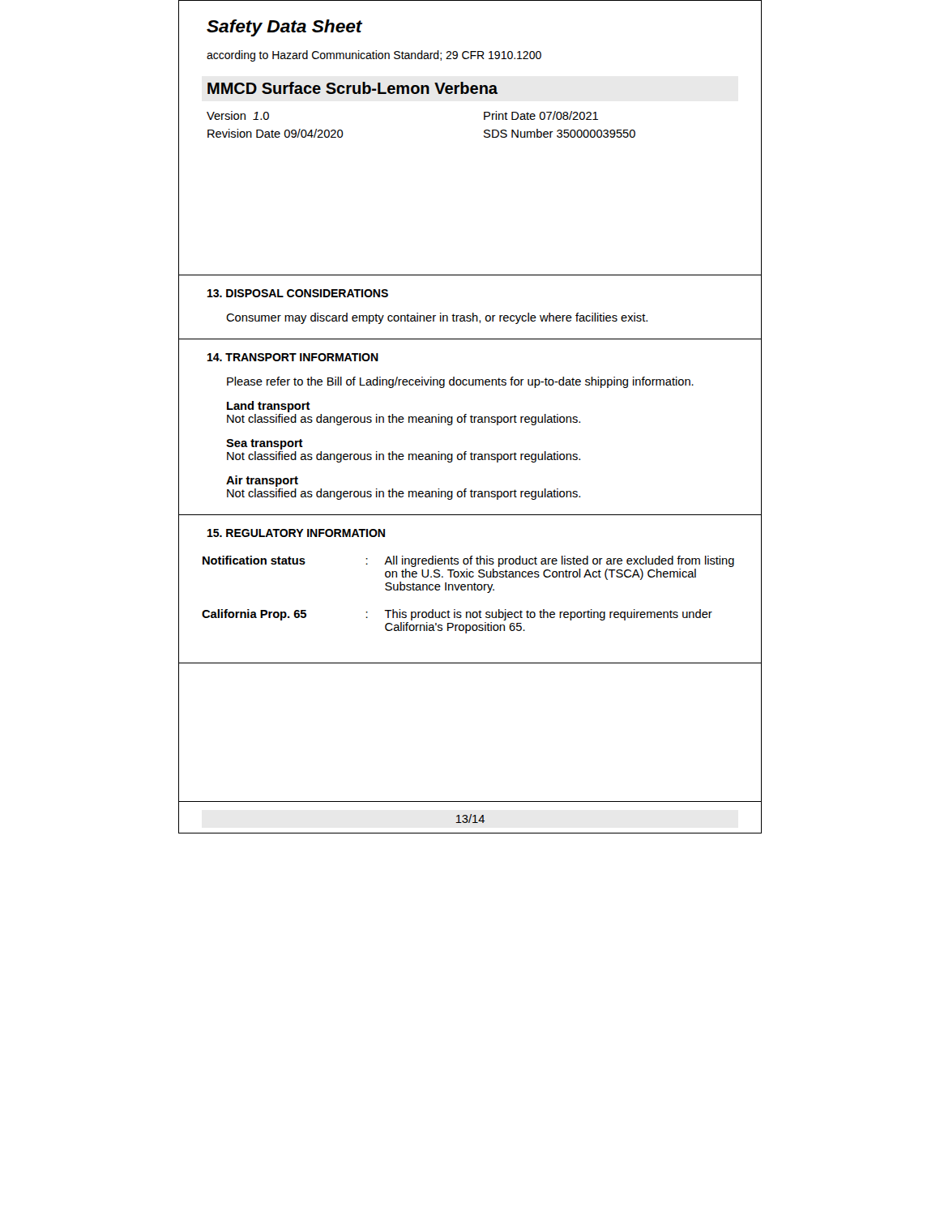Safety Data Sheet
according to Hazard Communication Standard; 29 CFR 1910.1200
MMCD Surface Scrub-Lemon Verbena
Version 1.0
Print Date 07/08/2021
Revision Date 09/04/2020
SDS Number 350000039550
13. DISPOSAL CONSIDERATIONS
Consumer may discard empty container in trash, or recycle where facilities exist.
14. TRANSPORT INFORMATION
Please refer to the Bill of Lading/receiving documents for up-to-date shipping information.
Land transport
Not classified as dangerous in the meaning of transport regulations.
Sea transport
Not classified as dangerous in the meaning of transport regulations.
Air transport
Not classified as dangerous in the meaning of transport regulations.
15. REGULATORY INFORMATION
| Notification status | : | All ingredients of this product are listed or are excluded from listing on the U.S. Toxic Substances Control Act (TSCA) Chemical Substance Inventory. |
| California Prop. 65 | : | This product is not subject to the reporting requirements under California's Proposition 65. |
13/14